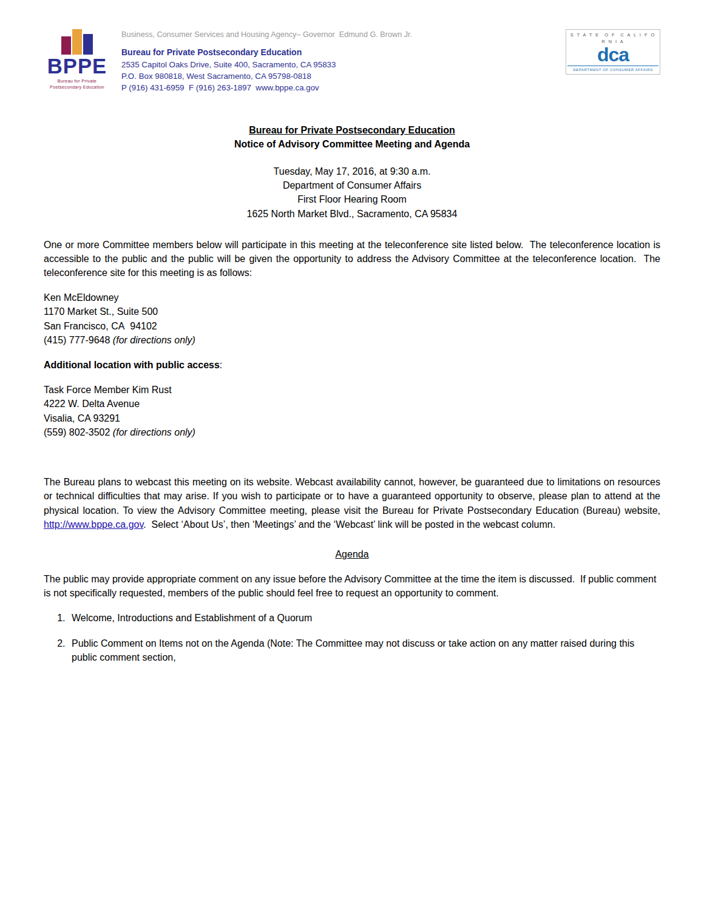BPPE
Bureau for Private Postsecondary Education
Business, Consumer Services and Housing Agency– Governor Edmund G. Brown Jr.
Bureau for Private Postsecondary Education
2535 Capitol Oaks Drive, Suite 400, Sacramento, CA 95833
P.O. Box 980818, West Sacramento, CA 95798-0818
P (916) 431-6959 F (916) 263-1897 www.bppe.ca.gov
S T A T E O F C A L I F O R N I A
dca
DEPARTMENT OF CONSUMER AFFAIRS
Bureau for Private Postsecondary Education
Notice of Advisory Committee Meeting and Agenda
Tuesday, May 17, 2016, at 9:30 a.m.
Department of Consumer Affairs
First Floor Hearing Room
1625 North Market Blvd., Sacramento, CA 95834
One or more Committee members below will participate in this meeting at the teleconference site listed below. The teleconference location is accessible to the public and the public will be given the opportunity to address the Advisory Committee at the teleconference location. The teleconference site for this meeting is as follows:
Ken McEldowney
1170 Market St., Suite 500
San Francisco, CA 94102
(415) 777-9648 (for directions only)
Additional location with public access:
Task Force Member Kim Rust
4222 W. Delta Avenue
Visalia, CA 93291
(559) 802-3502 (for directions only)
The Bureau plans to webcast this meeting on its website. Webcast availability cannot, however, be guaranteed due to limitations on resources or technical difficulties that may arise. If you wish to participate or to have a guaranteed opportunity to observe, please plan to attend at the physical location. To view the Advisory Committee meeting, please visit the Bureau for Private Postsecondary Education (Bureau) website, http://www.bppe.ca.gov. Select ‘About Us’, then ‘Meetings’ and the ‘Webcast’ link will be posted in the webcast column.
Agenda
The public may provide appropriate comment on any issue before the Advisory Committee at the time the item is discussed. If public comment is not specifically requested, members of the public should feel free to request an opportunity to comment.
Welcome, Introductions and Establishment of a Quorum
Public Comment on Items not on the Agenda (Note: The Committee may not discuss or take action on any matter raised during this public comment section,